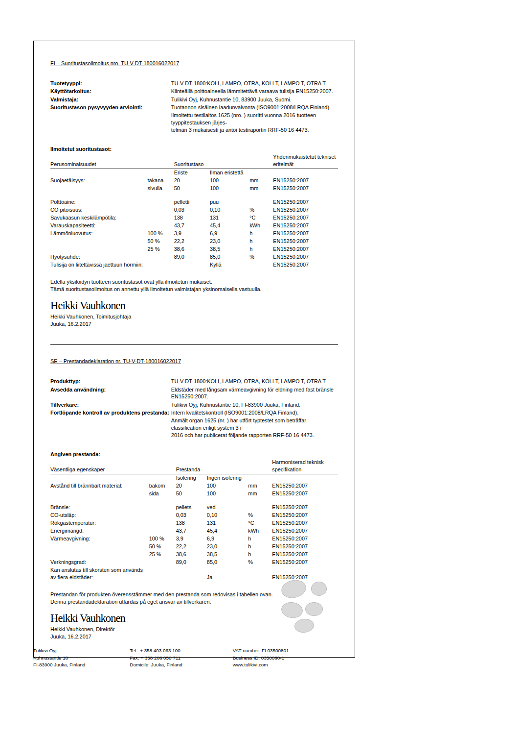FI – Suoritustasoilmoitus nro. TU-V-DT-180016022017
| Tuotetyyppi: | TU-V-DT-1800:KOLI, LAMPO, OTRA, KOLI T, LAMPO T, OTRA T |
| Käyttötarkoitus: | Kiinteällä polttoaineella lämmitettävä varaava tulisija EN15250:2007. |
| Valmistaja: | Tulikivi Oyj, Kuhnustantie 10, 83900 Juuka, Suomi. |
| Suoritustason pysyvyyden arviointi: | Tuotannon sisäinen laadunvalvonta (ISO9001:2008/LRQA Finland). |
| | Ilmoitettu testilaitos 1625 (nro. ) suoritti vuonna 2016 tuotteen tyyppitestauksen järjes- telmän 3 mukaisesti ja antoi testiraportin RRF-50 16 4473. |
Ilmoitetut suoritustasot:
| Perusominaisuudet | | Suoritustaso | | | Yhdenmukaistetut tekniset eritelmät |
| | | Eriste | Ilman eristettä | | |
| Suojaetäisyys: | takana | 20 | 100 | mm | EN15250:2007 |
| | sivulla | 50 | 100 | mm | EN15250:2007 |
| Polttoaine: | | pelletti | puu | | EN15250:2007 |
| CO pitoisuus: | | 0,03 | 0,10 | % | EN15250:2007 |
| Savukaasun keskilämpötila: | | 138 | 131 | °C | EN15250:2007 |
| Varauskapasiteetti: | | 43,7 | 45,4 | kWh | EN15250:2007 |
| Lämmönluovutus: | 100 % | 3,9 | 6,9 | h | EN15250:2007 |
| | 50 % | 22,2 | 23,0 | h | EN15250:2007 |
| | 25 % | 38,6 | 38,5 | h | EN15250:2007 |
| Hyötysuhde: | | 89,0 | 85,0 | % | EN15250:2007 |
| Tulisija on liitettävissä jaettuun hormiin: | | | Kyllä | | EN15250:2007 |
Edellä yksilöidyn tuotteen suoritustasot ovat yllä ilmoitetun mukaiset.
Tämä suoritustasoilmoitus on annettu yllä ilmoitetun valmistajan yksinomaisella vastuulla.
Heikki Vauhkonen
Heikki Vauhkonen, Toimitusjohtaja
Juuka, 16.2.2017
SE – Prestandadeklaration nr. TU-V-DT-180016022017
| Produkttyp: | TU-V-DT-1800:KOLI, LAMPO, OTRA, KOLI T, LAMPO T, OTRA T |
| Avsedda användning: | Eldstäder med långsam värmeavgivning för eldning med fast bränsle EN15250:2007. |
| Tillverkare: | Tulikivi Oyj, Kuhnustantie 10, FI-83900 Juuka, Finland. |
| Fortlöpande kontroll av produktens prestanda: | Intern kvalitetskontroll (ISO9001:2008/LRQA Finland). |
| | Anmält organ 1625 (nr. ) har utfört typtestet som beträffar classification enligt system 3 i 2016 och har publicerat följande rapporten RRF-50 16 4473. |
Angiven prestanda:
| Väsentliga egenskaper | | Prestanda | | | Harmoniserad teknisk specifikation |
| | | Isolering | Ingen isolering | | |
| Avstånd till brännbart material: | bakom | 20 | 100 | mm | EN15250:2007 |
| | sida | 50 | 100 | mm | EN15250:2007 |
| Bränsle: | | pellets | ved | | EN15250:2007 |
| CO-utsläp: | | 0,03 | 0,10 | % | EN15250:2007 |
| Rökgastemperatur: | | 138 | 131 | °C | EN15250:2007 |
| Energimängd: | | 43,7 | 45,4 | kWh | EN15250:2007 |
| Värmeavgivning: | 100 % | 3,9 | 6,9 | h | EN15250:2007 |
| | 50 % | 22,2 | 23,0 | h | EN15250:2007 |
| | 25 % | 38,6 | 38,5 | h | EN15250:2007 |
| Verkningsgrad: | | 89,0 | 85,0 | % | EN15250:2007 |
| Kan anslutas till skorsten som används av flera eldstäder: | | | Ja | | EN15250:2007 |
Prestandan för produkten överensstämmer med den prestanda som redovisas i tabellen ovan.
Denna prestandadeklaration utfärdas på eget ansvar av tillverkaren.
Heikki Vauhkonen
Heikki Vauhkonen, Direktör
Juuka, 16.2.2017
| Tulikivi Oyj | Tel.: + 358 403 063 100 | VAT-number: FI 03500801 |
| Kuhnustantie 10 | Fax: + 358 206 050 711 | Business ID: 0350080-1 |
| FI-83900 Juuka, Finland | Domicile: Juuka, Finland | www.tulikivi.com |